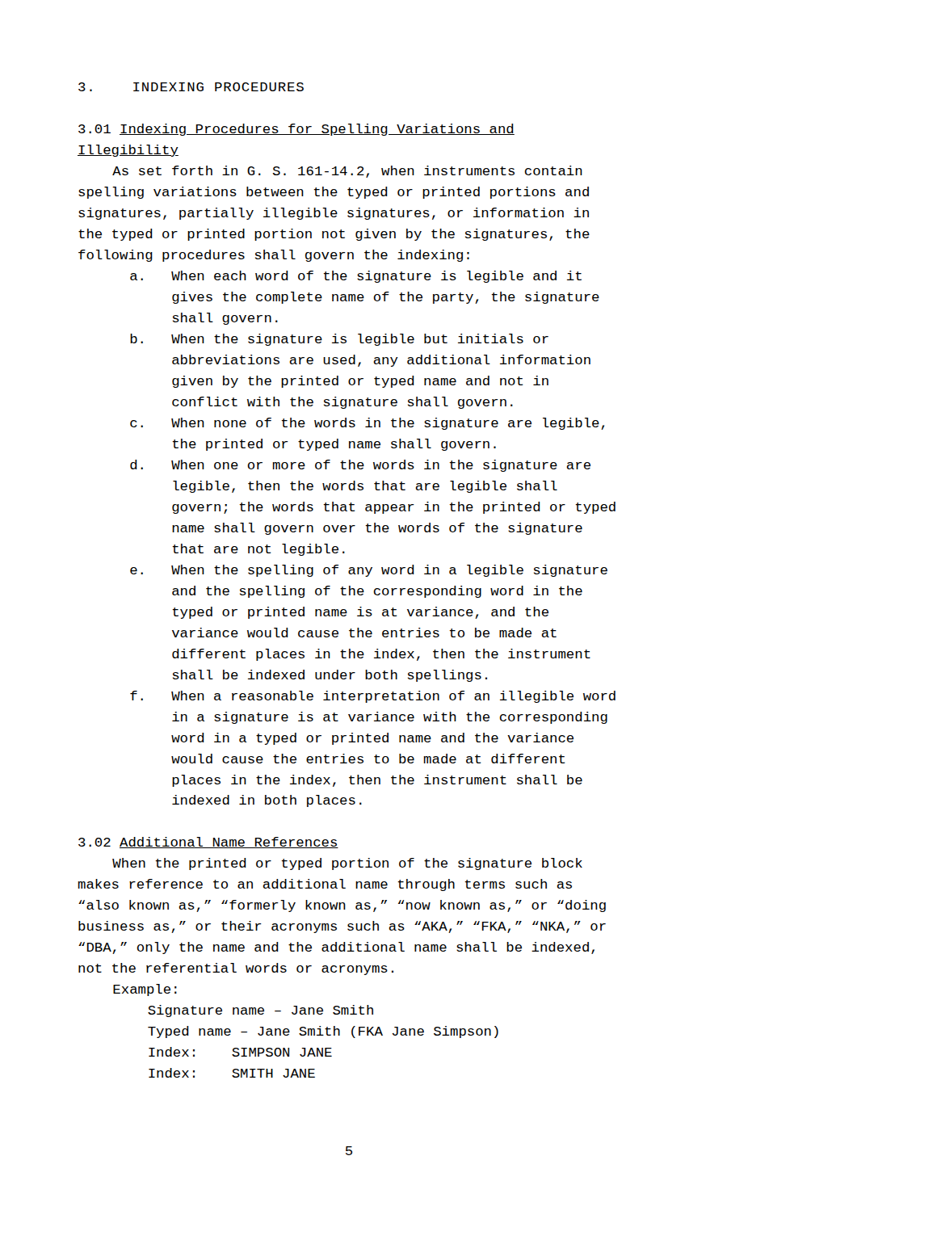3. INDEXING PROCEDURES
3.01 Indexing Procedures for Spelling Variations and Illegibility
As set forth in G. S. 161-14.2, when instruments contain spelling variations between the typed or printed portions and signatures, partially illegible signatures, or information in the typed or printed portion not given by the signatures, the following procedures shall govern the indexing:
When each word of the signature is legible and it gives the complete name of the party, the signature shall govern.
When the signature is legible but initials or abbreviations are used, any additional information given by the printed or typed name and not in conflict with the signature shall govern.
When none of the words in the signature are legible, the printed or typed name shall govern.
When one or more of the words in the signature are legible, then the words that are legible shall govern; the words that appear in the printed or typed name shall govern over the words of the signature that are not legible.
When the spelling of any word in a legible signature and the spelling of the corresponding word in the typed or printed name is at variance, and the variance would cause the entries to be made at different places in the index, then the instrument shall be indexed under both spellings.
When a reasonable interpretation of an illegible word in a signature is at variance with the corresponding word in a typed or printed name and the variance would cause the entries to be made at different places in the index, then the instrument shall be indexed in both places.
3.02 Additional Name References
When the printed or typed portion of the signature block makes reference to an additional name through terms such as “also known as,” “formerly known as,” “now known as,” or “doing business as,” or their acronyms such as “AKA,” “FKA,” “NKA,” or “DBA,” only the name and the additional name shall be indexed, not the referential words or acronyms.
Example:
Signature name – Jane Smith
Typed name – Jane Smith (FKA Jane Simpson)
Index: SIMPSON JANE
Index: SMITH JANE
5